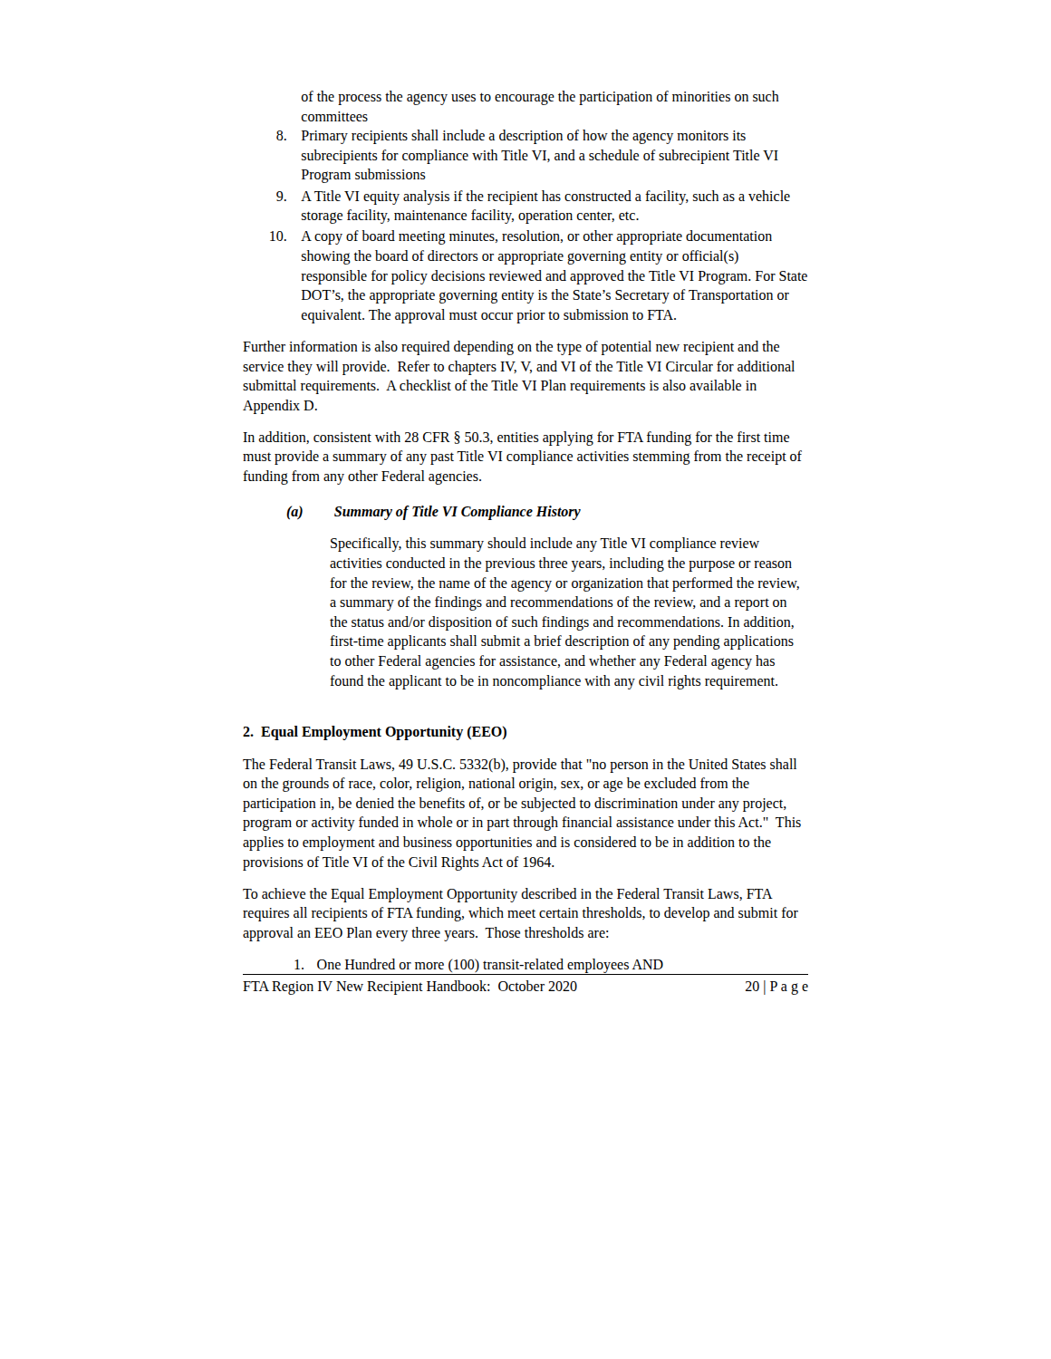of the process the agency uses to encourage the participation of minorities on such committees
Primary recipients shall include a description of how the agency monitors its subrecipients for compliance with Title VI, and a schedule of subrecipient Title VI Program submissions
A Title VI equity analysis if the recipient has constructed a facility, such as a vehicle storage facility, maintenance facility, operation center, etc.
A copy of board meeting minutes, resolution, or other appropriate documentation showing the board of directors or appropriate governing entity or official(s) responsible for policy decisions reviewed and approved the Title VI Program. For State DOT’s, the appropriate governing entity is the State’s Secretary of Transportation or equivalent. The approval must occur prior to submission to FTA.
Further information is also required depending on the type of potential new recipient and the service they will provide. Refer to chapters IV, V, and VI of the Title VI Circular for additional submittal requirements. A checklist of the Title VI Plan requirements is also available in Appendix D.
In addition, consistent with 28 CFR § 50.3, entities applying for FTA funding for the first time must provide a summary of any past Title VI compliance activities stemming from the receipt of funding from any other Federal agencies.
(a) Summary of Title VI Compliance History
Specifically, this summary should include any Title VI compliance review activities conducted in the previous three years, including the purpose or reason for the review, the name of the agency or organization that performed the review, a summary of the findings and recommendations of the review, and a report on the status and/or disposition of such findings and recommendations. In addition, first-time applicants shall submit a brief description of any pending applications to other Federal agencies for assistance, and whether any Federal agency has found the applicant to be in noncompliance with any civil rights requirement.
2. Equal Employment Opportunity (EEO)
The Federal Transit Laws, 49 U.S.C. 5332(b), provide that "no person in the United States shall on the grounds of race, color, religion, national origin, sex, or age be excluded from the participation in, be denied the benefits of, or be subjected to discrimination under any project, program or activity funded in whole or in part through financial assistance under this Act." This applies to employment and business opportunities and is considered to be in addition to the provisions of Title VI of the Civil Rights Act of 1964.
To achieve the Equal Employment Opportunity described in the Federal Transit Laws, FTA requires all recipients of FTA funding, which meet certain thresholds, to develop and submit for approval an EEO Plan every three years. Those thresholds are:
One Hundred or more (100) transit-related employees AND
FTA Region IV New Recipient Handbook: October 2020 20 | P a g e